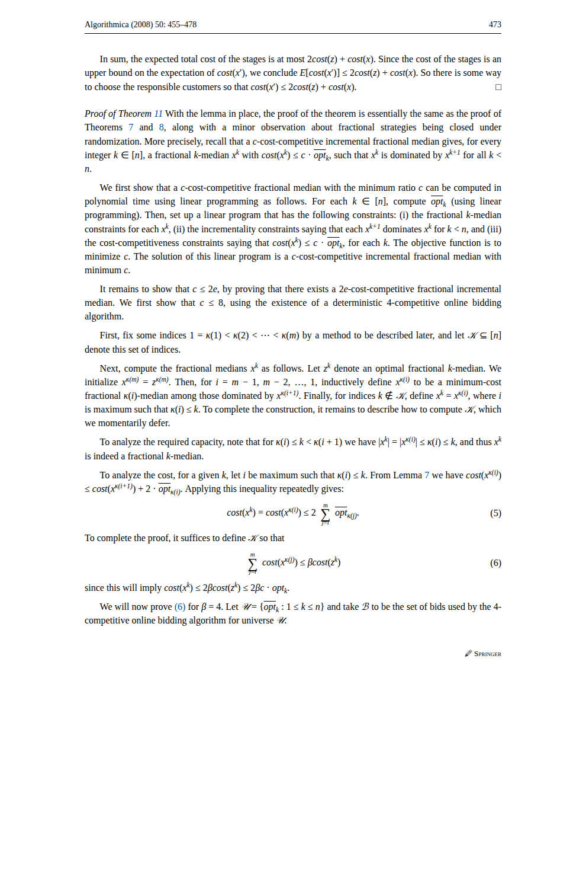Algorithmica (2008) 50: 455–478 473
In sum, the expected total cost of the stages is at most 2cost(z) + cost(x). Since the cost of the stages is an upper bound on the expectation of cost(x′), we conclude E[cost(x′)] ≤ 2cost(z) + cost(x). So there is some way to choose the responsible customers so that cost(x′) ≤ 2cost(z) + cost(x). □
Proof of Theorem 11 With the lemma in place, the proof of the theorem is essentially the same as the proof of Theorems 7 and 8, along with a minor observation about fractional strategies being closed under randomization. More precisely, recall that a c-cost-competitive incremental fractional median gives, for every integer k ∈ [n], a fractional k-median xk with cost(xk) ≤ c · optk, such that xk is dominated by xk+1 for all k < n.
We first show that a c-cost-competitive fractional median with the minimum ratio c can be computed in polynomial time using linear programming as follows. For each k ∈ [n], compute optk (using linear programming). Then, set up a linear program that has the following constraints: (i) the fractional k-median constraints for each xk, (ii) the incrementality constraints saying that each xk+1 dominates xk for k < n, and (iii) the cost-competitiveness constraints saying that cost(xk) ≤ c · optk, for each k. The objective function is to minimize c. The solution of this linear program is a c-cost-competitive incremental fractional median with minimum c.
It remains to show that c ≤ 2e, by proving that there exists a 2e-cost-competitive fractional incremental median. We first show that c ≤ 8, using the existence of a deterministic 4-competitive online bidding algorithm.
First, fix some indices 1 = κ(1) < κ(2) < ⋯ < κ(m) by a method to be described later, and let 𝒦 ⊆ [n] denote this set of indices.
Next, compute the fractional medians xk as follows. Let zk denote an optimal fractional k-median. We initialize xκ(m) = zκ(m). Then, for i = m − 1, m − 2, …, 1, inductively define xκ(i) to be a minimum-cost fractional κ(i)-median among those dominated by xκ(i+1). Finally, for indices k ∉ 𝒦, define xk = xκ(i), where i is maximum such that κ(i) ≤ k. To complete the construction, it remains to describe how to compute 𝒦, which we momentarily defer.
To analyze the required capacity, note that for κ(i) ≤ k < κ(i + 1) we have |xk| = |xκ(i)| ≤ κ(i) ≤ k, and thus xk is indeed a fractional k-median.
To analyze the cost, for a given k, let i be maximum such that κ(i) ≤ k. From Lemma 7 we have cost(xκ(i)) ≤ cost(xκ(i+1)) + 2 · optκ(i). Applying this inequality repeatedly gives:
cost(xk) = cost(xκ(i)) ≤ 2 ∑mj=i optκ(j). (5)
To complete the proof, it suffices to define 𝒦 so that
∑mj=i cost(xκ(j)) ≤ βcost(zk) (6)
since this will imply cost(xk) ≤ 2βcost(zk) ≤ 2βc · optk.
We will now prove (6) for β = 4. Let 𝒰 = {optk : 1 ≤ k ≤ n} and take ℬ to be the set of bids used by the 4-competitive online bidding algorithm for universe 𝒰.
🖉 Springer